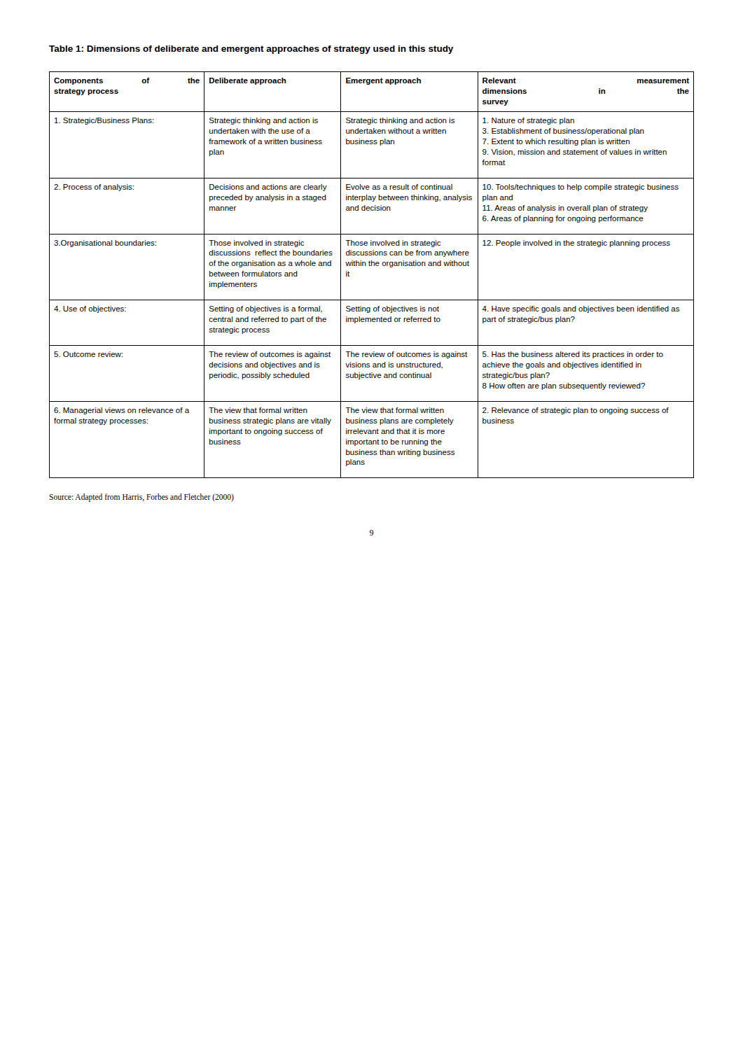Table 1: Dimensions of deliberate and emergent approaches of strategy used in this study
| Components of the strategy process | Deliberate approach | Emergent approach | Relevant measurement dimensions in the survey |
| --- | --- | --- | --- |
| 1. Strategic/Business Plans: | Strategic thinking and action is undertaken with the use of a framework of a written business plan | Strategic thinking and action is undertaken without a written business plan | 1. Nature of strategic plan 3. Establishment of business/operational plan 7. Extent to which resulting plan is written 9. Vision, mission and statement of values in written format |
| 2. Process of analysis: | Decisions and actions are clearly preceded by analysis in a staged manner | Evolve as a result of continual interplay between thinking, analysis and decision | 10. Tools/techniques to help compile strategic business plan and 11. Areas of analysis in overall plan of strategy 6. Areas of planning for ongoing performance |
| 3.Organisational boundaries: | Those involved in strategic discussions reflect the boundaries of the organisation as a whole and between formulators and implementers | Those involved in strategic discussions can be from anywhere within the organisation and without it | 12. People involved in the strategic planning process |
| 4. Use of objectives: | Setting of objectives is a formal, central and referred to part of the strategic process | Setting of objectives is not implemented or referred to | 4. Have specific goals and objectives been identified as part of strategic/bus plan? |
| 5. Outcome review: | The review of outcomes is against decisions and objectives and is periodic, possibly scheduled | The review of outcomes is against visions and is unstructured, subjective and continual | 5. Has the business altered its practices in order to achieve the goals and objectives identified in strategic/bus plan? 8 How often are plan subsequently reviewed? |
| 6. Managerial views on relevance of a formal strategy processes: | The view that formal written business strategic plans are vitally important to ongoing success of business | The view that formal written business plans are completely irrelevant and that it is more important to be running the business than writing business plans | 2. Relevance of strategic plan to ongoing success of business |
Source: Adapted from Harris, Forbes and Fletcher (2000)
9